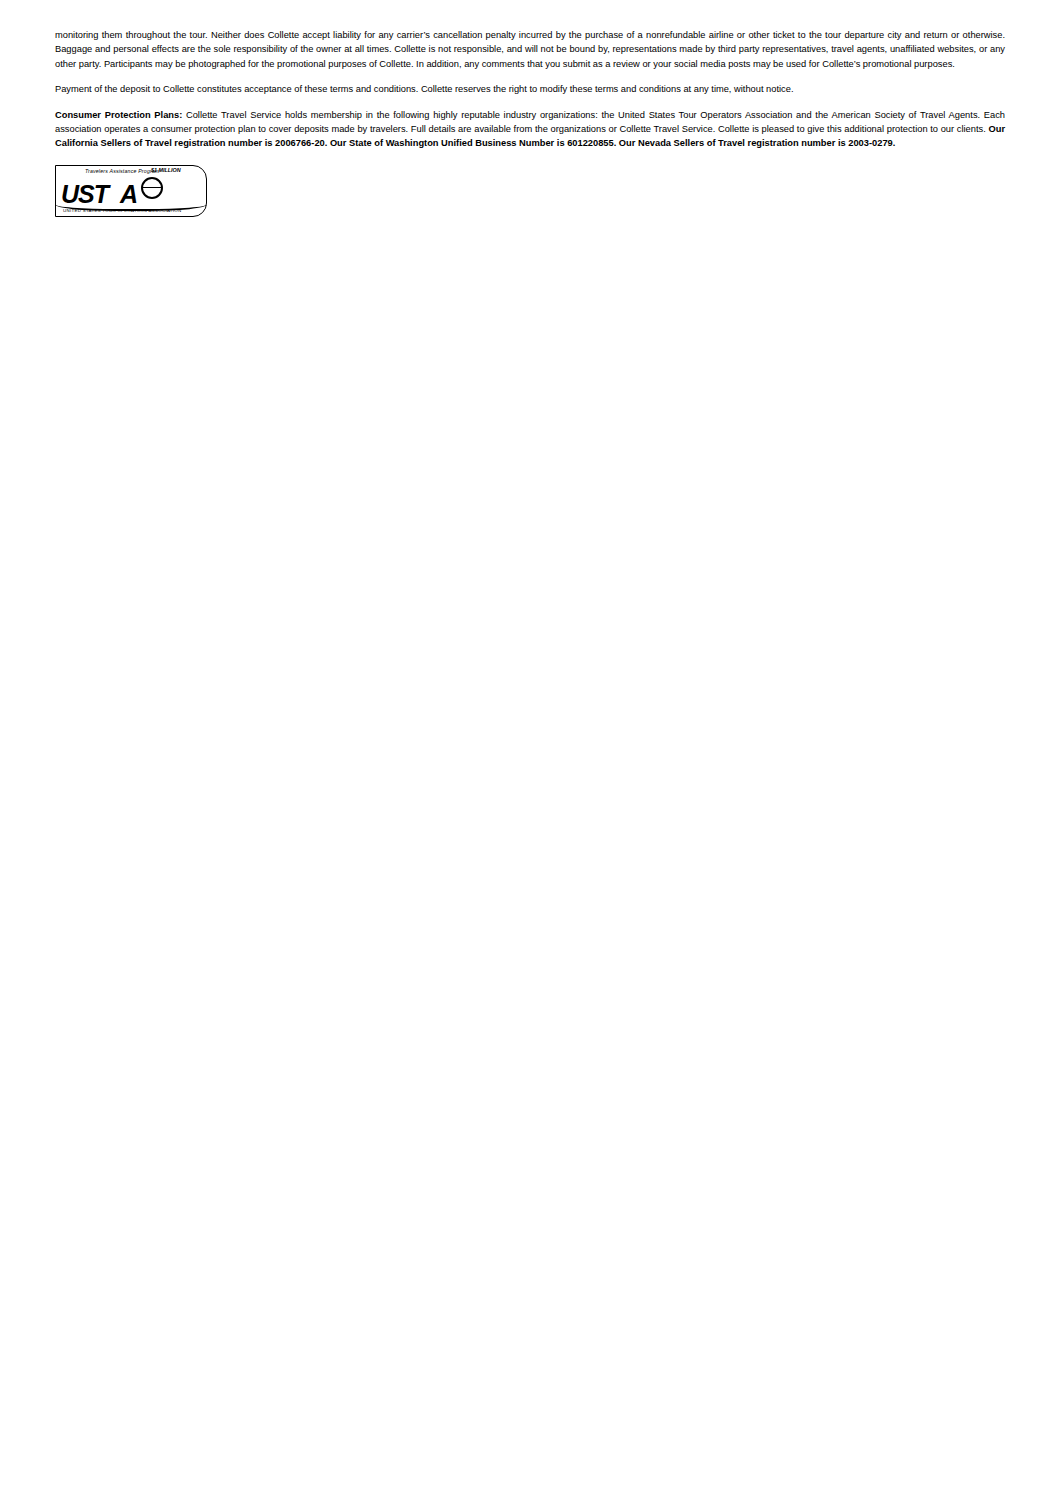monitoring them throughout the tour. Neither does Collette accept liability for any carrier’s cancellation penalty incurred by the purchase of a nonrefundable airline or other ticket to the tour departure city and return or otherwise. Baggage and personal effects are the sole responsibility of the owner at all times. Collette is not responsible, and will not be bound by, representations made by third party representatives, travel agents, unaffiliated websites, or any other party. Participants may be photographed for the promotional purposes of Collette. In addition, any comments that you submit as a review or your social media posts may be used for Collette’s promotional purposes.
Payment of the deposit to Collette constitutes acceptance of these terms and conditions. Collette reserves the right to modify these terms and conditions at any time, without notice.
Consumer Protection Plans: Collette Travel Service holds membership in the following highly reputable industry organizations: the United States Tour Operators Association and the American Society of Travel Agents. Each association operates a consumer protection plan to cover deposits made by travelers. Full details are available from the organizations or Collette Travel Service. Collette is pleased to give this additional protection to our clients. Our California Sellers of Travel registration number is 2006766-20. Our State of Washington Unified Business Number is 601220855. Our Nevada Sellers of Travel registration number is 2003-0279.
Travelers Assistance Program
$1 MILLION
UST A
UNITED STATES TOUR OPERATORS ASSOCIATION